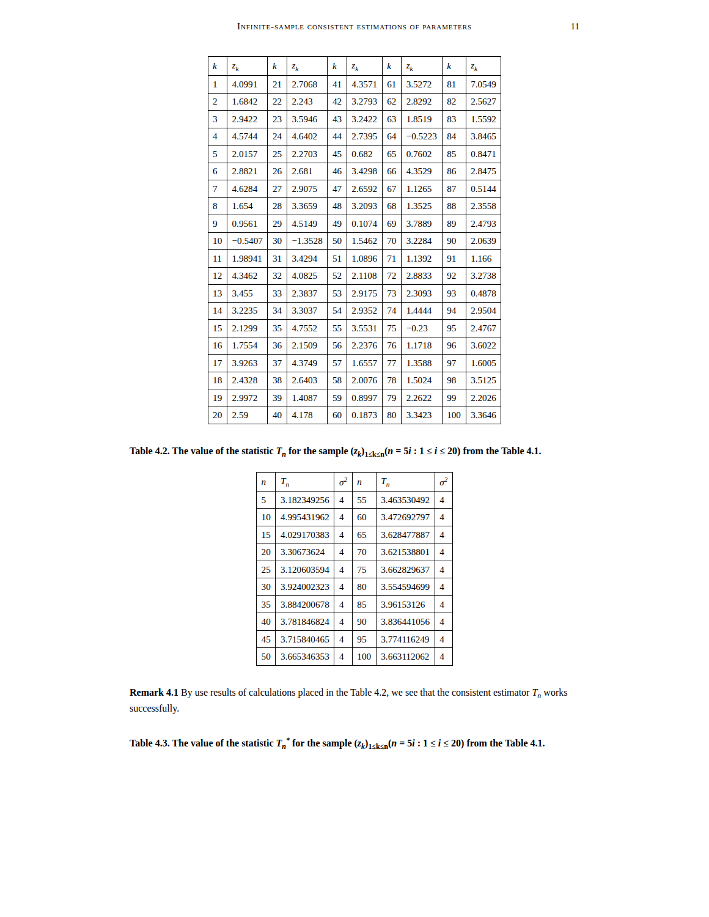Infinite-sample consistent estimations of parameters 11
| k | z k | k | z k | k | z k | k | z k | k | z k |
| --- | --- | --- | --- | --- | --- | --- | --- | --- | --- |
| 1 | 4.0991 | 21 | 2.7068 | 41 | 4.3571 | 61 | 3.5272 | 81 | 7.0549 |
| 2 | 1.6842 | 22 | 2.243 | 42 | 3.2793 | 62 | 2.8292 | 82 | 2.5627 |
| 3 | 2.9422 | 23 | 3.5946 | 43 | 3.2422 | 63 | 1.8519 | 83 | 1.5592 |
| 4 | 4.5744 | 24 | 4.6402 | 44 | 2.7395 | 64 | −0.5223 | 84 | 3.8465 |
| 5 | 2.0157 | 25 | 2.2703 | 45 | 0.682 | 65 | 0.7602 | 85 | 0.8471 |
| 6 | 2.8821 | 26 | 2.681 | 46 | 3.4298 | 66 | 4.3529 | 86 | 2.8475 |
| 7 | 4.6284 | 27 | 2.9075 | 47 | 2.6592 | 67 | 1.1265 | 87 | 0.5144 |
| 8 | 1.654 | 28 | 3.3659 | 48 | 3.2093 | 68 | 1.3525 | 88 | 2.3558 |
| 9 | 0.9561 | 29 | 4.5149 | 49 | 0.1074 | 69 | 3.7889 | 89 | 2.4793 |
| 10 | −0.5407 | 30 | −1.3528 | 50 | 1.5462 | 70 | 3.2284 | 90 | 2.0639 |
| 11 | 1.98941 | 31 | 3.4294 | 51 | 1.0896 | 71 | 1.1392 | 91 | 1.166 |
| 12 | 4.3462 | 32 | 4.0825 | 52 | 2.1108 | 72 | 2.8833 | 92 | 3.2738 |
| 13 | 3.455 | 33 | 2.3837 | 53 | 2.9175 | 73 | 2.3093 | 93 | 0.4878 |
| 14 | 3.2235 | 34 | 3.3037 | 54 | 2.9352 | 74 | 1.4444 | 94 | 2.9504 |
| 15 | 2.1299 | 35 | 4.7552 | 55 | 3.5531 | 75 | −0.23 | 95 | 2.4767 |
| 16 | 1.7554 | 36 | 2.1509 | 56 | 2.2376 | 76 | 1.1718 | 96 | 3.6022 |
| 17 | 3.9263 | 37 | 4.3749 | 57 | 1.6557 | 77 | 1.3588 | 97 | 1.6005 |
| 18 | 2.4328 | 38 | 2.6403 | 58 | 2.0076 | 78 | 1.5024 | 98 | 3.5125 |
| 19 | 2.9972 | 39 | 1.4087 | 59 | 0.8997 | 79 | 2.2622 | 99 | 2.2026 |
| 20 | 2.59 | 40 | 4.178 | 60 | 0.1873 | 80 | 3.3423 | 100 | 3.3646 |
Table 4.2. The value of the statistic Tn for the sample (zk)1≤k≤n(n = 5i : 1 ≤ i ≤ 20) from the Table 4.1.
| n | T n | σ 2 | n | T n | σ 2 |
| --- | --- | --- | --- | --- | --- |
| 5 | 3.182349256 | 4 | 55 | 3.463530492 | 4 |
| 10 | 4.995431962 | 4 | 60 | 3.472692797 | 4 |
| 15 | 4.029170383 | 4 | 65 | 3.628477887 | 4 |
| 20 | 3.30673624 | 4 | 70 | 3.621538801 | 4 |
| 25 | 3.120603594 | 4 | 75 | 3.662829637 | 4 |
| 30 | 3.924002323 | 4 | 80 | 3.554594699 | 4 |
| 35 | 3.884200678 | 4 | 85 | 3.96153126 | 4 |
| 40 | 3.781846824 | 4 | 90 | 3.836441056 | 4 |
| 45 | 3.715840465 | 4 | 95 | 3.774116249 | 4 |
| 50 | 3.665346353 | 4 | 100 | 3.663112062 | 4 |
Remark 4.1 By use results of calculations placed in the Table 4.2, we see that the consistent estimator Tn works successfully.
Table 4.3. The value of the statistic Tn* for the sample (zk)1≤k≤n(n = 5i : 1 ≤ i ≤ 20) from the Table 4.1.